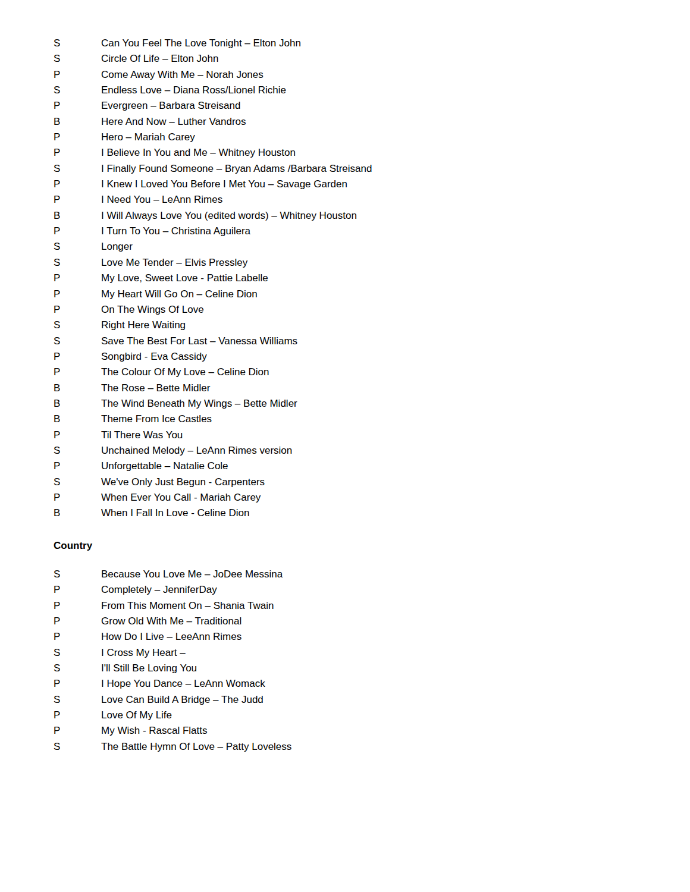| S | Can You Feel The Love Tonight – Elton John |
| S | Circle Of Life – Elton John |
| P | Come Away With Me – Norah Jones |
| S | Endless Love – Diana Ross/Lionel Richie |
| P | Evergreen – Barbara Streisand |
| B | Here And Now – Luther Vandros |
| P | Hero – Mariah Carey |
| P | I Believe In You and Me – Whitney Houston |
| S | I Finally Found Someone – Bryan Adams /Barbara Streisand |
| P | I Knew I Loved You Before I Met You – Savage Garden |
| P | I Need You – LeAnn Rimes |
| B | I Will Always Love You (edited words) – Whitney Houston |
| P | I Turn To You – Christina Aguilera |
| S | Longer |
| S | Love Me Tender – Elvis Pressley |
| P | My Love, Sweet Love - Pattie Labelle |
| P | My Heart Will Go On – Celine Dion |
| P | On The Wings Of Love |
| S | Right Here Waiting |
| S | Save The Best For Last – Vanessa Williams |
| P | Songbird - Eva Cassidy |
| P | The Colour Of My Love – Celine Dion |
| B | The Rose – Bette Midler |
| B | The Wind Beneath My Wings – Bette Midler |
| B | Theme From Ice Castles |
| P | Til There Was You |
| S | Unchained Melody – LeAnn Rimes version |
| P | Unforgettable – Natalie Cole |
| S | We've Only Just Begun - Carpenters |
| P | When Ever You Call - Mariah Carey |
| B | When I Fall In Love - Celine Dion |
Country
| S | Because You Love Me – JoDee Messina |
| P | Completely – JenniferDay |
| P | From This Moment On – Shania Twain |
| P | Grow Old With Me – Traditional |
| P | How Do I Live – LeeAnn Rimes |
| S | I Cross My Heart – |
| S | I'll Still Be Loving You |
| P | I Hope You Dance – LeAnn Womack |
| S | Love Can Build A Bridge – The Judd |
| P | Love Of My Life |
| P | My Wish - Rascal Flatts |
| S | The Battle Hymn Of Love – Patty Loveless |